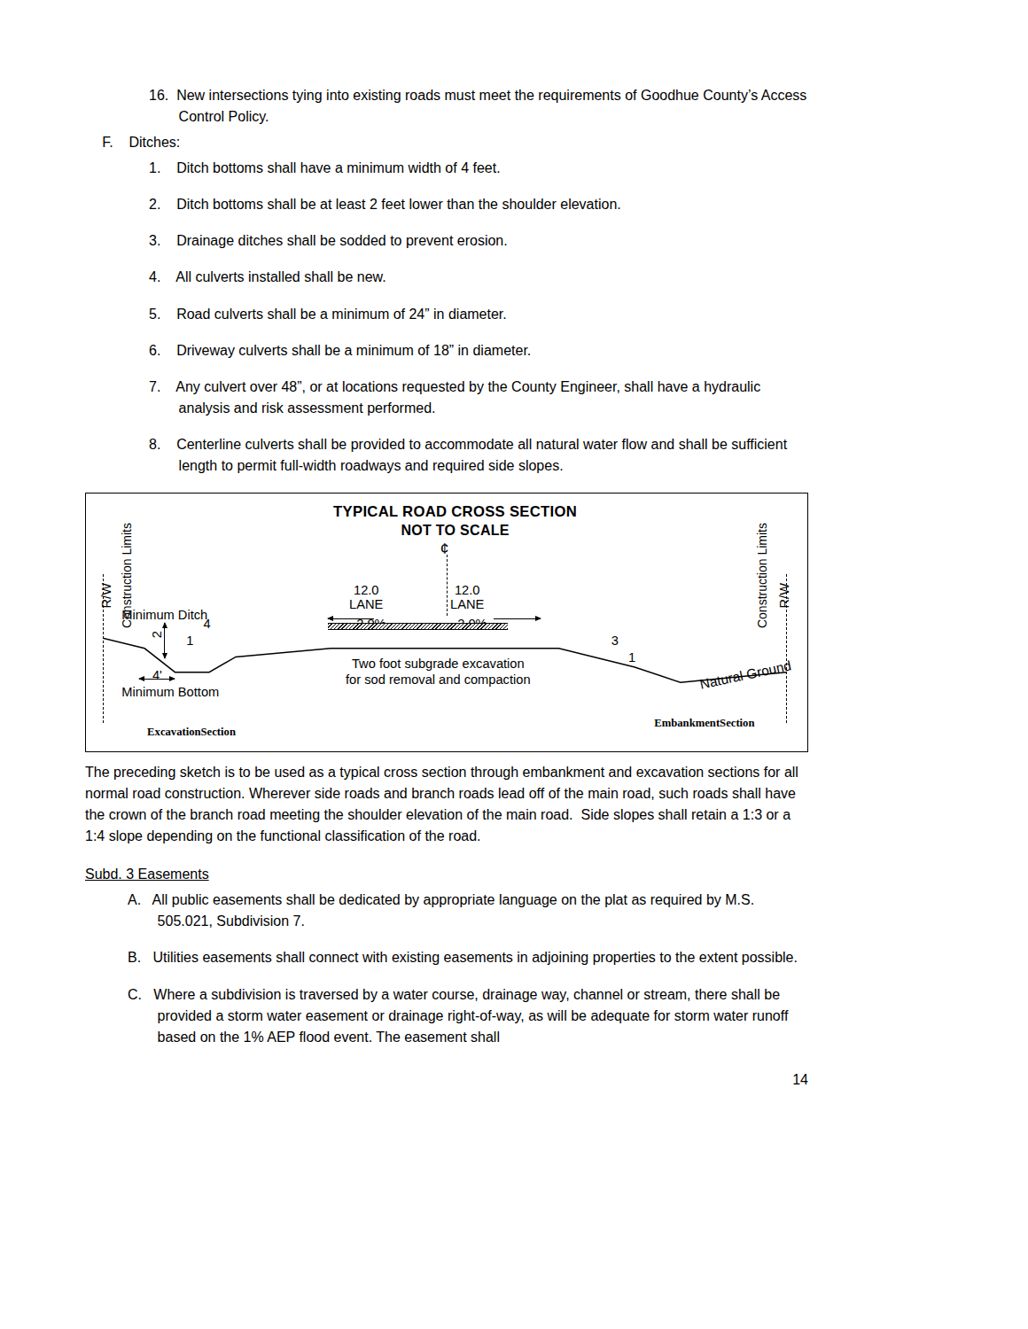16. New intersections tying into existing roads must meet the requirements of Goodhue County’s Access Control Policy.
F. Ditches:
1. Ditch bottoms shall have a minimum width of 4 feet.
2. Ditch bottoms shall be at least 2 feet lower than the shoulder elevation.
3. Drainage ditches shall be sodded to prevent erosion.
4. All culverts installed shall be new.
5. Road culverts shall be a minimum of 24” in diameter.
6. Driveway culverts shall be a minimum of 18” in diameter.
7. Any culvert over 48”, or at locations requested by the County Engineer, shall have a hydraulic analysis and risk assessment performed.
8. Centerline culverts shall be provided to accommodate all natural water flow and shall be sufficient length to permit full-width roadways and required side slopes.
TYPICAL ROAD CROSS SECTION
NOT TO SCALE
R/W
Construction Limits
Construction Limits
R/W
12.0
LANE
12.0
LANE
2.0%
2.0%
Minimum Ditch
2
1
4
4'
Minimum Bottom
3
1
Two foot subgrade excavation
for sod removal and compaction
Natural Ground
ExcavationSection
EmbankmentSection
The preceding sketch is to be used as a typical cross section through embankment and excavation sections for all normal road construction. Wherever side roads and branch roads lead off of the main road, such roads shall have the crown of the branch road meeting the shoulder elevation of the main road. Side slopes shall retain a 1:3 or a 1:4 slope depending on the functional classification of the road.
Subd. 3 Easements
A. All public easements shall be dedicated by appropriate language on the plat as required by M.S. 505.021, Subdivision 7.
B. Utilities easements shall connect with existing easements in adjoining properties to the extent possible.
C. Where a subdivision is traversed by a water course, drainage way, channel or stream, there shall be provided a storm water easement or drainage right-of-way, as will be adequate for storm water runoff based on the 1% AEP flood event. The easement shall
14